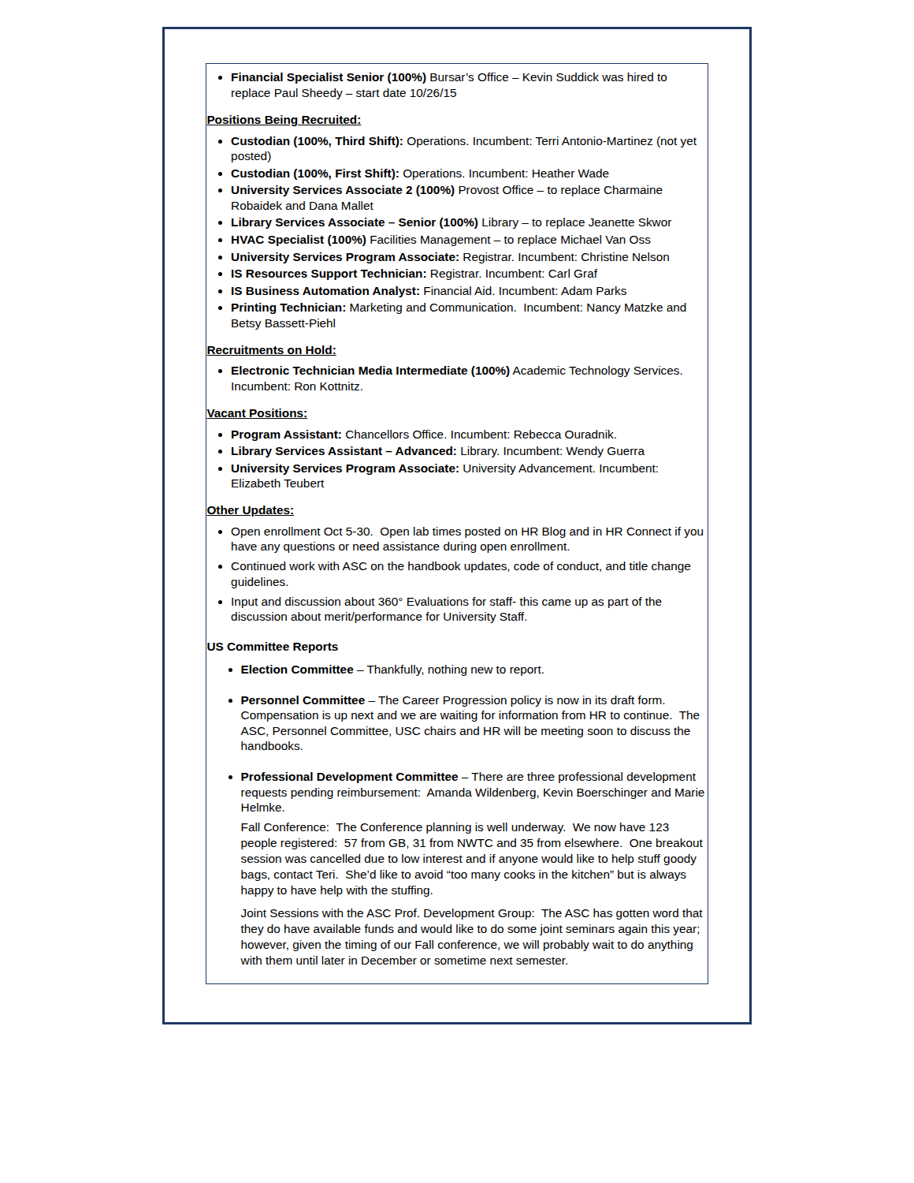Financial Specialist Senior (100%) Bursar’s Office – Kevin Suddick was hired to replace Paul Sheedy – start date 10/26/15
Positions Being Recruited:
Custodian (100%, Third Shift): Operations. Incumbent: Terri Antonio-Martinez (not yet posted)
Custodian (100%, First Shift): Operations. Incumbent: Heather Wade
University Services Associate 2 (100%) Provost Office – to replace Charmaine Robaidek and Dana Mallet
Library Services Associate – Senior (100%) Library – to replace Jeanette Skwor
HVAC Specialist (100%) Facilities Management – to replace Michael Van Oss
University Services Program Associate: Registrar. Incumbent: Christine Nelson
IS Resources Support Technician: Registrar. Incumbent: Carl Graf
IS Business Automation Analyst: Financial Aid. Incumbent: Adam Parks
Printing Technician: Marketing and Communication. Incumbent: Nancy Matzke and Betsy Bassett-Piehl
Recruitments on Hold:
Electronic Technician Media Intermediate (100%) Academic Technology Services. Incumbent: Ron Kottnitz.
Vacant Positions:
Program Assistant: Chancellors Office. Incumbent: Rebecca Ouradnik.
Library Services Assistant – Advanced: Library. Incumbent: Wendy Guerra
University Services Program Associate: University Advancement. Incumbent: Elizabeth Teubert
Other Updates:
Open enrollment Oct 5-30. Open lab times posted on HR Blog and in HR Connect if you have any questions or need assistance during open enrollment.
Continued work with ASC on the handbook updates, code of conduct, and title change guidelines.
Input and discussion about 360° Evaluations for staff- this came up as part of the discussion about merit/performance for University Staff.
US Committee Reports
Election Committee – Thankfully, nothing new to report.
Personnel Committee – The Career Progression policy is now in its draft form. Compensation is up next and we are waiting for information from HR to continue. The ASC, Personnel Committee, USC chairs and HR will be meeting soon to discuss the handbooks.
Professional Development Committee – There are three professional development requests pending reimbursement: Amanda Wildenberg, Kevin Boerschinger and Marie Helmke.
Fall Conference: The Conference planning is well underway. We now have 123 people registered: 57 from GB, 31 from NWTC and 35 from elsewhere. One breakout session was cancelled due to low interest and if anyone would like to help stuff goody bags, contact Teri. She’d like to avoid “too many cooks in the kitchen” but is always happy to have help with the stuffing.
Joint Sessions with the ASC Prof. Development Group: The ASC has gotten word that they do have available funds and would like to do some joint seminars again this year; however, given the timing of our Fall conference, we will probably wait to do anything with them until later in December or sometime next semester.